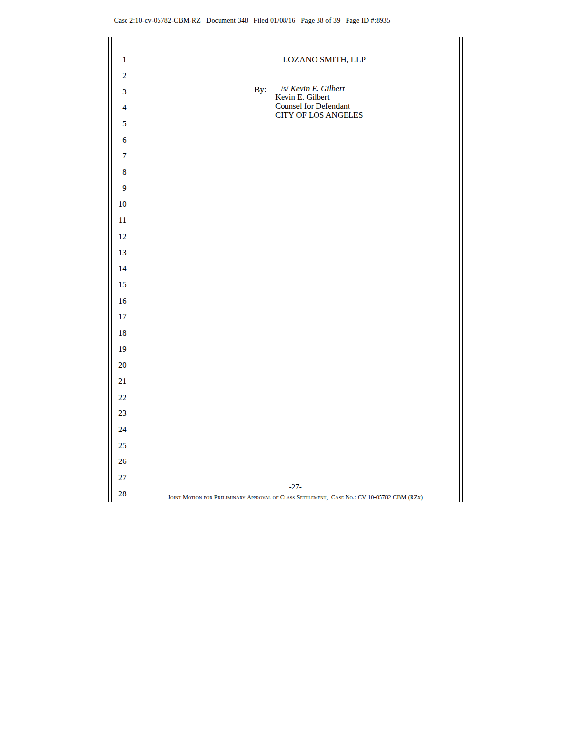Case 2:10-cv-05782-CBM-RZ Document 348 Filed 01/08/16 Page 38 of 39 Page ID #:8935
1
2
3
4
5
6
7
8
9
10
11
12
13
14
15
16
17
18
19
20
21
22
23
24
25
26
27
28
LOZANO SMITH, LLP
By:
/s/ Kevin E. Gilbert
Kevin E. Gilbert
Counsel for Defendant
CITY OF LOS ANGELES
-27-
Joint Motion for Preliminary Approval of Class Settlement, Case No.: CV 10-05782 CBM (RZx)